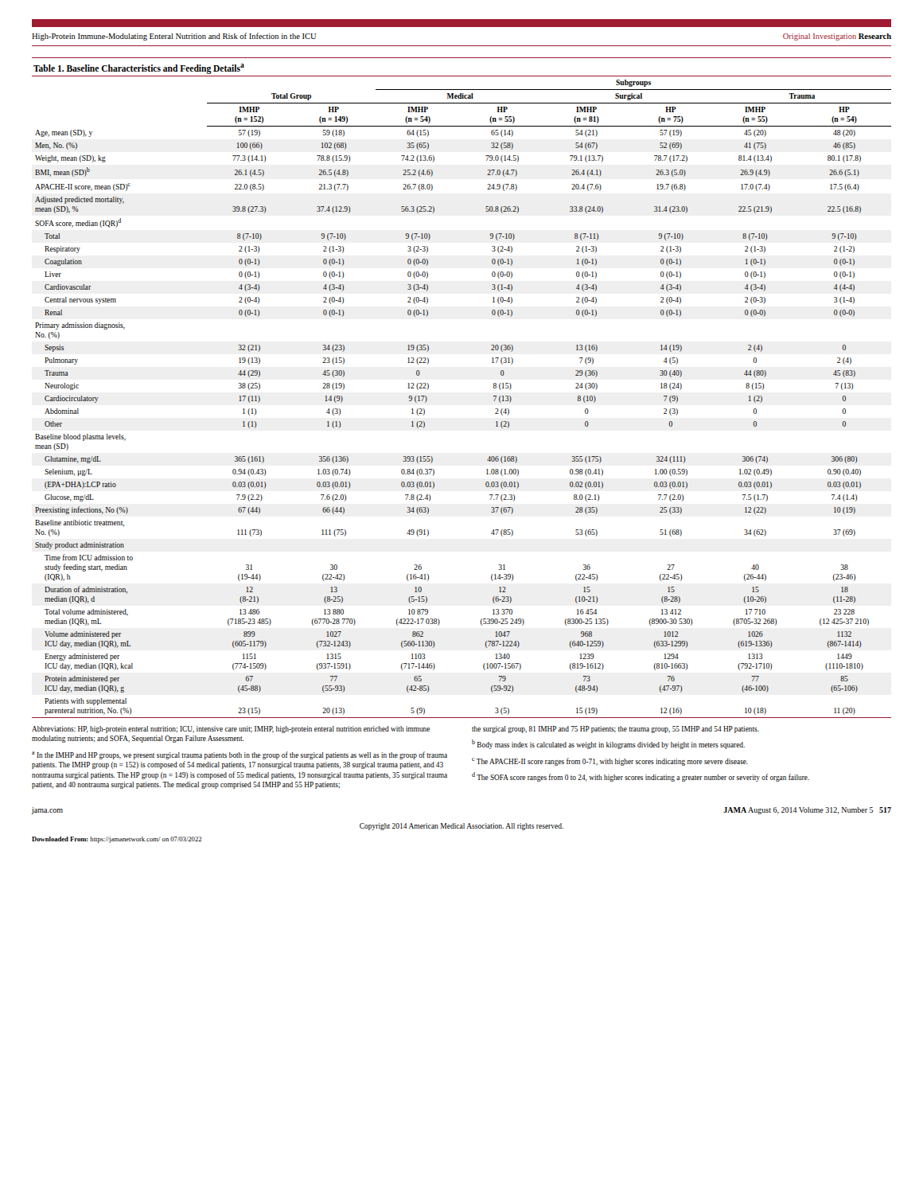High-Protein Immune-Modulating Enteral Nutrition and Risk of Infection in the ICU
Original Investigation Research
Table 1. Baseline Characteristics and Feeding Detailsa
| | Total Group | Subgroups |
| --- | --- | --- |
| Medical | Surgical | Trauma |
| IMHP (n = 152) | HP (n = 149) | IMHP (n = 54) | HP (n = 55) | IMHP (n = 81) | HP (n = 75) | IMHP (n = 55) | HP (n = 54) |
| Age, mean (SD), y | 57 (19) | 59 (18) | 64 (15) | 65 (14) | 54 (21) | 57 (19) | 45 (20) | 48 (20) |
| Men, No. (%) | 100 (66) | 102 (68) | 35 (65) | 32 (58) | 54 (67) | 52 (69) | 41 (75) | 46 (85) |
| Weight, mean (SD), kg | 77.3 (14.1) | 78.8 (15.9) | 74.2 (13.6) | 79.0 (14.5) | 79.1 (13.7) | 78.7 (17.2) | 81.4 (13.4) | 80.1 (17.8) |
| BMI, mean (SD) b | 26.1 (4.5) | 26.5 (4.8) | 25.2 (4.6) | 27.0 (4.7) | 26.4 (4.1) | 26.3 (5.0) | 26.9 (4.9) | 26.6 (5.1) |
| APACHE-II score, mean (SD) c | 22.0 (8.5) | 21.3 (7.7) | 26.7 (8.0) | 24.9 (7.8) | 20.4 (7.6) | 19.7 (6.8) | 17.0 (7.4) | 17.5 (6.4) |
| Adjusted predicted mortality, mean (SD), % | 39.8 (27.3) | 37.4 (12.9) | 56.3 (25.2) | 50.8 (26.2) | 33.8 (24.0) | 31.4 (23.0) | 22.5 (21.9) | 22.5 (16.8) |
| SOFA score, median (IQR) d | | | | | | | | |
| Total | 8 (7-10) | 9 (7-10) | 9 (7-10) | 9 (7-10) | 8 (7-11) | 9 (7-10) | 8 (7-10) | 9 (7-10) |
| Respiratory | 2 (1-3) | 2 (1-3) | 3 (2-3) | 3 (2-4) | 2 (1-3) | 2 (1-3) | 2 (1-3) | 2 (1-2) |
| Coagulation | 0 (0-1) | 0 (0-1) | 0 (0-0) | 0 (0-1) | 1 (0-1) | 0 (0-1) | 1 (0-1) | 0 (0-1) |
| Liver | 0 (0-1) | 0 (0-1) | 0 (0-0) | 0 (0-0) | 0 (0-1) | 0 (0-1) | 0 (0-1) | 0 (0-1) |
| Cardiovascular | 4 (3-4) | 4 (3-4) | 3 (3-4) | 3 (1-4) | 4 (3-4) | 4 (3-4) | 4 (3-4) | 4 (4-4) |
| Central nervous system | 2 (0-4) | 2 (0-4) | 2 (0-4) | 1 (0-4) | 2 (0-4) | 2 (0-4) | 2 (0-3) | 3 (1-4) |
| Renal | 0 (0-1) | 0 (0-1) | 0 (0-1) | 0 (0-1) | 0 (0-1) | 0 (0-1) | 0 (0-0) | 0 (0-0) |
| Primary admission diagnosis, No. (%) | | | | | | | | |
| Sepsis | 32 (21) | 34 (23) | 19 (35) | 20 (36) | 13 (16) | 14 (19) | 2 (4) | 0 |
| Pulmonary | 19 (13) | 23 (15) | 12 (22) | 17 (31) | 7 (9) | 4 (5) | 0 | 2 (4) |
| Trauma | 44 (29) | 45 (30) | 0 | 0 | 29 (36) | 30 (40) | 44 (80) | 45 (83) |
| Neurologic | 38 (25) | 28 (19) | 12 (22) | 8 (15) | 24 (30) | 18 (24) | 8 (15) | 7 (13) |
| Cardiocirculatory | 17 (11) | 14 (9) | 9 (17) | 7 (13) | 8 (10) | 7 (9) | 1 (2) | 0 |
| Abdominal | 1 (1) | 4 (3) | 1 (2) | 2 (4) | 0 | 2 (3) | 0 | 0 |
| Other | 1 (1) | 1 (1) | 1 (2) | 1 (2) | 0 | 0 | 0 | 0 |
| Baseline blood plasma levels, mean (SD) | | | | | | | | |
| Glutamine, mg/dL | 365 (161) | 356 (136) | 393 (155) | 406 (168) | 355 (175) | 324 (111) | 306 (74) | 306 (80) |
| Selenium, µg/L | 0.94 (0.43) | 1.03 (0.74) | 0.84 (0.37) | 1.08 (1.00) | 0.98 (0.41) | 1.00 (0.59) | 1.02 (0.49) | 0.90 (0.40) |
| (EPA+DHA):LCP ratio | 0.03 (0.01) | 0.03 (0.01) | 0.03 (0.01) | 0.03 (0.01) | 0.02 (0.01) | 0.03 (0.01) | 0.03 (0.01) | 0.03 (0.01) |
| Glucose, mg/dL | 7.9 (2.2) | 7.6 (2.0) | 7.8 (2.4) | 7.7 (2.3) | 8.0 (2.1) | 7.7 (2.0) | 7.5 (1.7) | 7.4 (1.4) |
| Preexisting infections, No (%) | 67 (44) | 66 (44) | 34 (63) | 37 (67) | 28 (35) | 25 (33) | 12 (22) | 10 (19) |
| Baseline antibiotic treatment, No. (%) | 111 (73) | 111 (75) | 49 (91) | 47 (85) | 53 (65) | 51 (68) | 34 (62) | 37 (69) |
| Study product administration | | | | | | | | |
| Time from ICU admission to study feeding start, median (IQR), h | 31 (19-44) | 30 (22-42) | 26 (16-41) | 31 (14-39) | 36 (22-45) | 27 (22-45) | 40 (26-44) | 38 (23-46) |
| Duration of administration, median (IQR), d | 12 (8-21) | 13 (8-25) | 10 (5-15) | 12 (6-23) | 15 (10-21) | 15 (8-28) | 15 (10-26) | 18 (11-28) |
| Total volume administered, median (IQR), mL | 13 486 (7185-23 485) | 13 880 (6770-28 770) | 10 879 (4222-17 038) | 13 370 (5390-25 249) | 16 454 (8300-25 135) | 13 412 (8900-30 530) | 17 710 (8705-32 268) | 23 228 (12 425-37 210) |
| Volume administered per ICU day, median (IQR), mL | 899 (605-1179) | 1027 (732-1243) | 862 (560-1130) | 1047 (787-1224) | 968 (640-1259) | 1012 (633-1299) | 1026 (619-1336) | 1132 (867-1414) |
| Energy administered per ICU day, median (IQR), kcal | 1151 (774-1509) | 1315 (937-1591) | 1103 (717-1446) | 1340 (1007-1567) | 1239 (819-1612) | 1294 (810-1663) | 1313 (792-1710) | 1449 (1110-1810) |
| Protein administered per ICU day, median (IQR), g | 67 (45-88) | 77 (55-93) | 65 (42-85) | 79 (59-92) | 73 (48-94) | 76 (47-97) | 77 (46-100) | 85 (65-106) |
| Patients with supplemental parenteral nutrition, No. (%) | 23 (15) | 20 (13) | 5 (9) | 3 (5) | 15 (19) | 12 (16) | 10 (18) | 11 (20) |
Abbreviations: HP, high-protein enteral nutrition; ICU, intensive care unit; IMHP, high-protein enteral nutrition enriched with immune modulating nutrients; and SOFA, Sequential Organ Failure Assessment.
a In the IMHP and HP groups, we present surgical trauma patients both in the group of the surgical patients as well as in the group of trauma patients. The IMHP group (n = 152) is composed of 54 medical patients, 17 nonsurgical trauma patients, 38 surgical trauma patient, and 43 nontrauma surgical patients. The HP group (n = 149) is composed of 55 medical patients, 19 nonsurgical trauma patients, 35 surgical trauma patient, and 40 nontrauma surgical patients. The medical group comprised 54 IMHP and 55 HP patients;
the surgical group, 81 IMHP and 75 HP patients; the trauma group, 55 IMHP and 54 HP patients.
b Body mass index is calculated as weight in kilograms divided by height in meters squared.
c The APACHE-II score ranges from 0-71, with higher scores indicating more severe disease.
d The SOFA score ranges from 0 to 24, with higher scores indicating a greater number or severity of organ failure.
jama.com
JAMA August 6, 2014 Volume 312, Number 5 517
Copyright 2014 American Medical Association. All rights reserved.
Downloaded From: https://jamanetwork.com/ on 07/03/2022